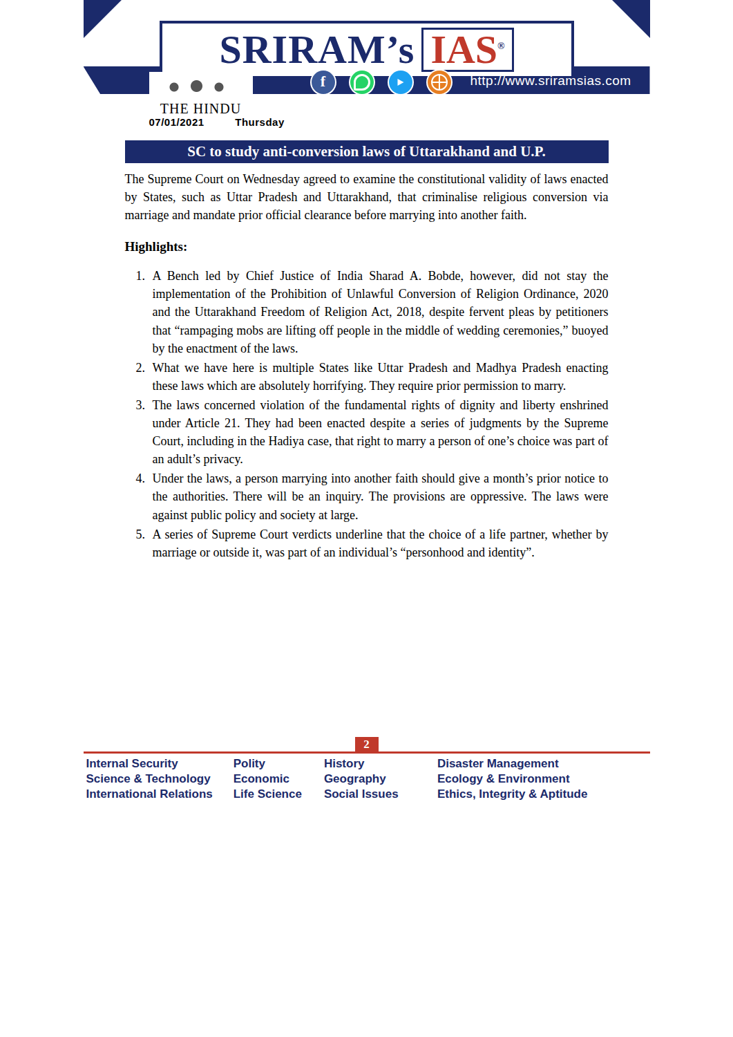SRIRAM’s IAS®
THE HINDU
http://www.sriramsias.com
07/01/2021 Thursday
SC to study anti-conversion laws of Uttarakhand and U.P.
The Supreme Court on Wednesday agreed to examine the constitutional validity of laws enacted by States, such as Uttar Pradesh and Uttarakhand, that criminalise religious conversion via marriage and mandate prior official clearance before marrying into another faith.
Highlights:
A Bench led by Chief Justice of India Sharad A. Bobde, however, did not stay the implementation of the Prohibition of Unlawful Conversion of Religion Ordinance, 2020 and the Uttarakhand Freedom of Religion Act, 2018, despite fervent pleas by petitioners that “rampaging mobs are lifting off people in the middle of wedding ceremonies,” buoyed by the enactment of the laws.
What we have here is multiple States like Uttar Pradesh and Madhya Pradesh enacting these laws which are absolutely horrifying. They require prior permission to marry.
The laws concerned violation of the fundamental rights of dignity and liberty enshrined under Article 21. They had been enacted despite a series of judgments by the Supreme Court, including in the Hadiya case, that right to marry a person of one’s choice was part of an adult’s privacy.
Under the laws, a person marrying into another faith should give a month’s prior notice to the authorities. There will be an inquiry. The provisions are oppressive. The laws were against public policy and society at large.
A series of Supreme Court verdicts underline that the choice of a life partner, whether by marriage or outside it, was part of an individual’s “personhood and identity”.
2
| Internal Security | Polity | History | Disaster Management |
| Science & Technology | Economic | Geography | Ecology & Environment |
| International Relations | Life Science | Social Issues | Ethics, Integrity & Aptitude |